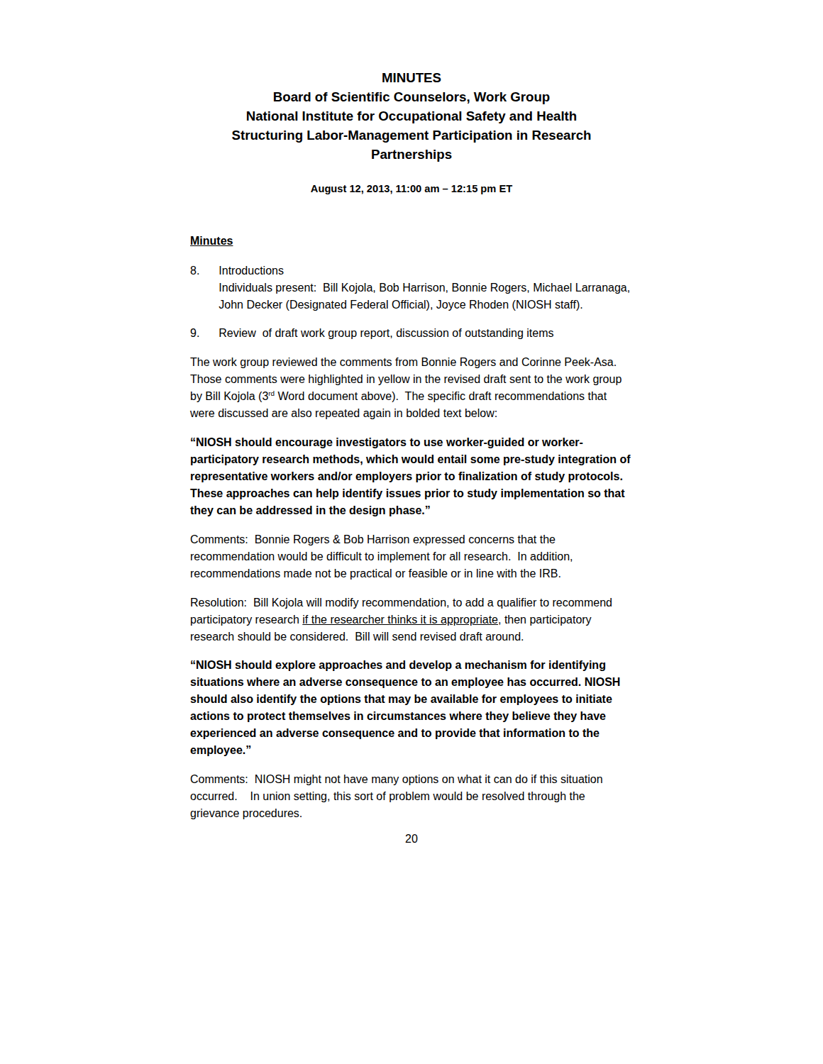MINUTES Board of Scientific Counselors, Work Group National Institute for Occupational Safety and Health Structuring Labor-Management Participation in Research Partnerships
August 12, 2013, 11:00 am – 12:15 pm ET
Minutes
8.
Introductions
Individuals present: Bill Kojola, Bob Harrison, Bonnie Rogers, Michael Larranaga, John Decker (Designated Federal Official), Joyce Rhoden (NIOSH staff).
9.
Review of draft work group report, discussion of outstanding items
The work group reviewed the comments from Bonnie Rogers and Corinne Peek-Asa. Those comments were highlighted in yellow in the revised draft sent to the work group by Bill Kojola (3rd Word document above). The specific draft recommendations that were discussed are also repeated again in bolded text below:
“NIOSH should encourage investigators to use worker-guided or worker-participatory research methods, which would entail some pre-study integration of representative workers and/or employers prior to finalization of study protocols. These approaches can help identify issues prior to study implementation so that they can be addressed in the design phase.”
Comments: Bonnie Rogers & Bob Harrison expressed concerns that the recommendation would be difficult to implement for all research. In addition, recommendations made not be practical or feasible or in line with the IRB.
Resolution: Bill Kojola will modify recommendation, to add a qualifier to recommend participatory research if the researcher thinks it is appropriate, then participatory research should be considered. Bill will send revised draft around.
“NIOSH should explore approaches and develop a mechanism for identifying situations where an adverse consequence to an employee has occurred. NIOSH should also identify the options that may be available for employees to initiate actions to protect themselves in circumstances where they believe they have experienced an adverse consequence and to provide that information to the employee.”
Comments: NIOSH might not have many options on what it can do if this situation occurred. In union setting, this sort of problem would be resolved through the grievance procedures.
20